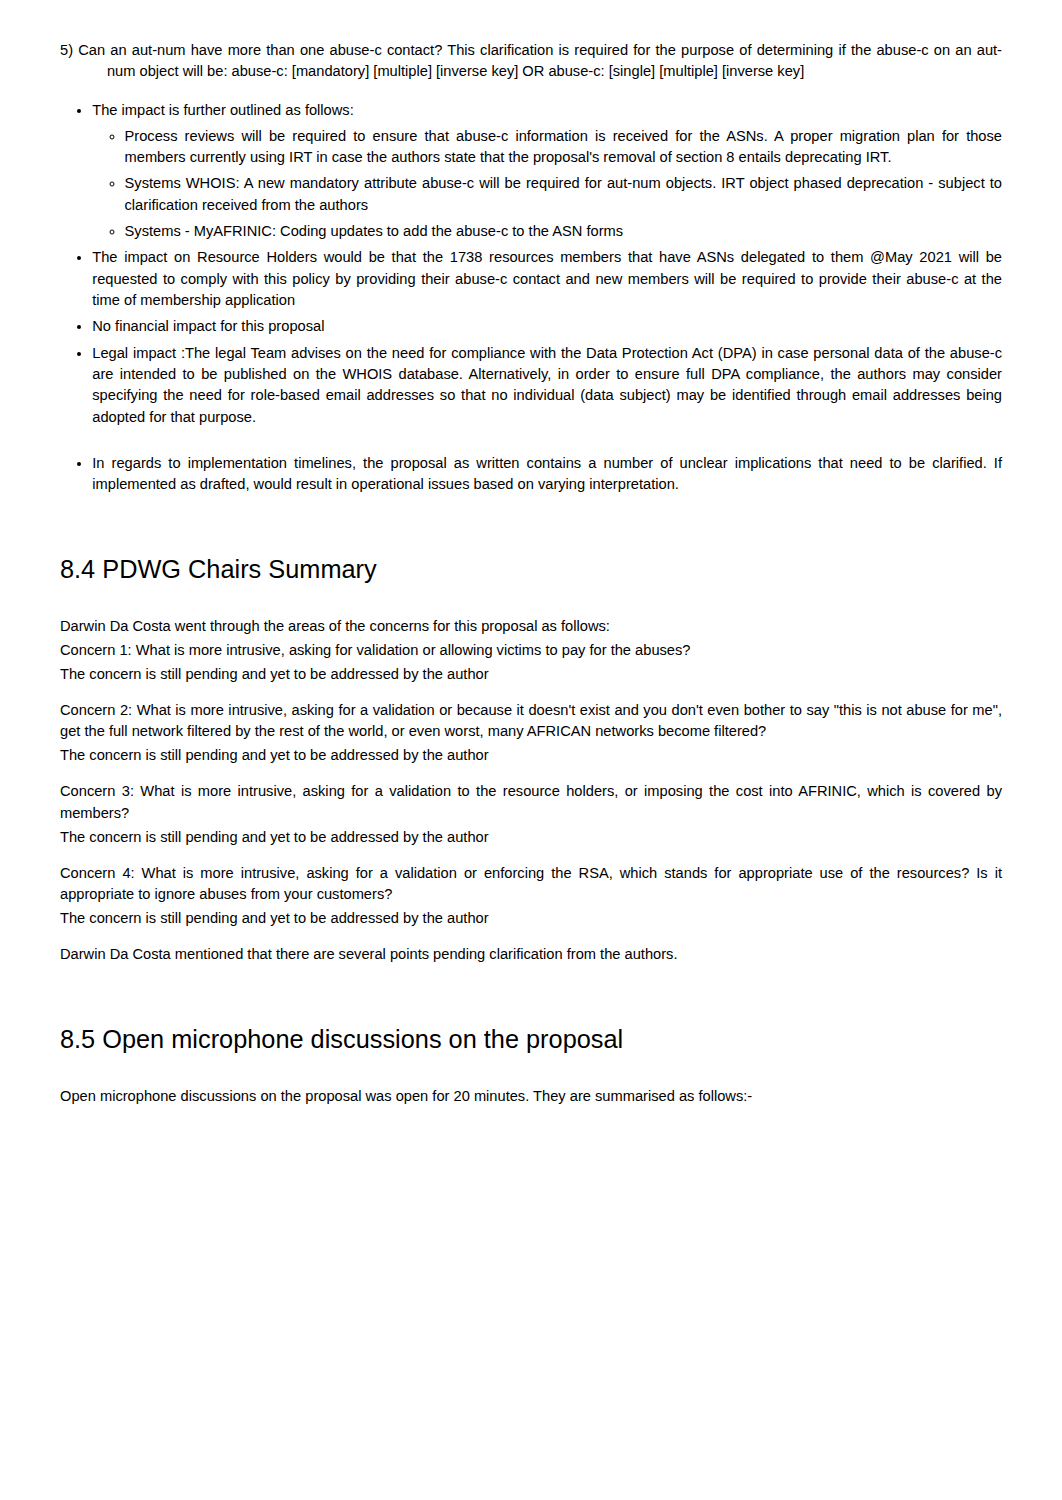Can an aut-num have more than one abuse-c contact? This clarification is required for the purpose of determining if the abuse-c on an aut-num object will be: abuse-c: [mandatory] [multiple] [inverse key] OR abuse-c: [single] [multiple] [inverse key]
The impact is further outlined as follows:
Process reviews will be required to ensure that abuse-c information is received for the ASNs. A proper migration plan for those members currently using IRT in case the authors state that the proposal's removal of section 8 entails deprecating IRT.
Systems WHOIS: A new mandatory attribute abuse-c will be required for aut-num objects. IRT object phased deprecation - subject to clarification received from the authors
Systems - MyAFRINIC: Coding updates to add the abuse-c to the ASN forms
The impact on Resource Holders would be that the 1738 resources members that have ASNs delegated to them @May 2021 will be requested to comply with this policy by providing their abuse-c contact and new members will be required to provide their abuse-c at the time of membership application
No financial impact for this proposal
Legal impact :The legal Team advises on the need for compliance with the Data Protection Act (DPA) in case personal data of the abuse-c are intended to be published on the WHOIS database. Alternatively, in order to ensure full DPA compliance, the authors may consider specifying the need for role-based email addresses so that no individual (data subject) may be identified through email addresses being adopted for that purpose.
In regards to implementation timelines, the proposal as written contains a number of unclear implications that need to be clarified. If implemented as drafted, would result in operational issues based on varying interpretation.
8.4 PDWG Chairs Summary
Darwin Da Costa went through the areas of the concerns for this proposal as follows:
Concern 1: What is more intrusive, asking for validation or allowing victims to pay for the abuses?
The concern is still pending and yet to be addressed by the author
Concern 2: What is more intrusive, asking for a validation or because it doesn't exist and you don't even bother to say "this is not abuse for me", get the full network filtered by the rest of the world, or even worst, many AFRICAN networks become filtered?
The concern is still pending and yet to be addressed by the author
Concern 3: What is more intrusive, asking for a validation to the resource holders, or imposing the cost into AFRINIC, which is covered by members?
The concern is still pending and yet to be addressed by the author
Concern 4: What is more intrusive, asking for a validation or enforcing the RSA, which stands for appropriate use of the resources? Is it appropriate to ignore abuses from your customers?
The concern is still pending and yet to be addressed by the author
Darwin Da Costa mentioned that there are several points pending clarification from the authors.
8.5 Open microphone discussions on the proposal
Open microphone discussions on the proposal was open for 20 minutes. They are summarised as follows:-